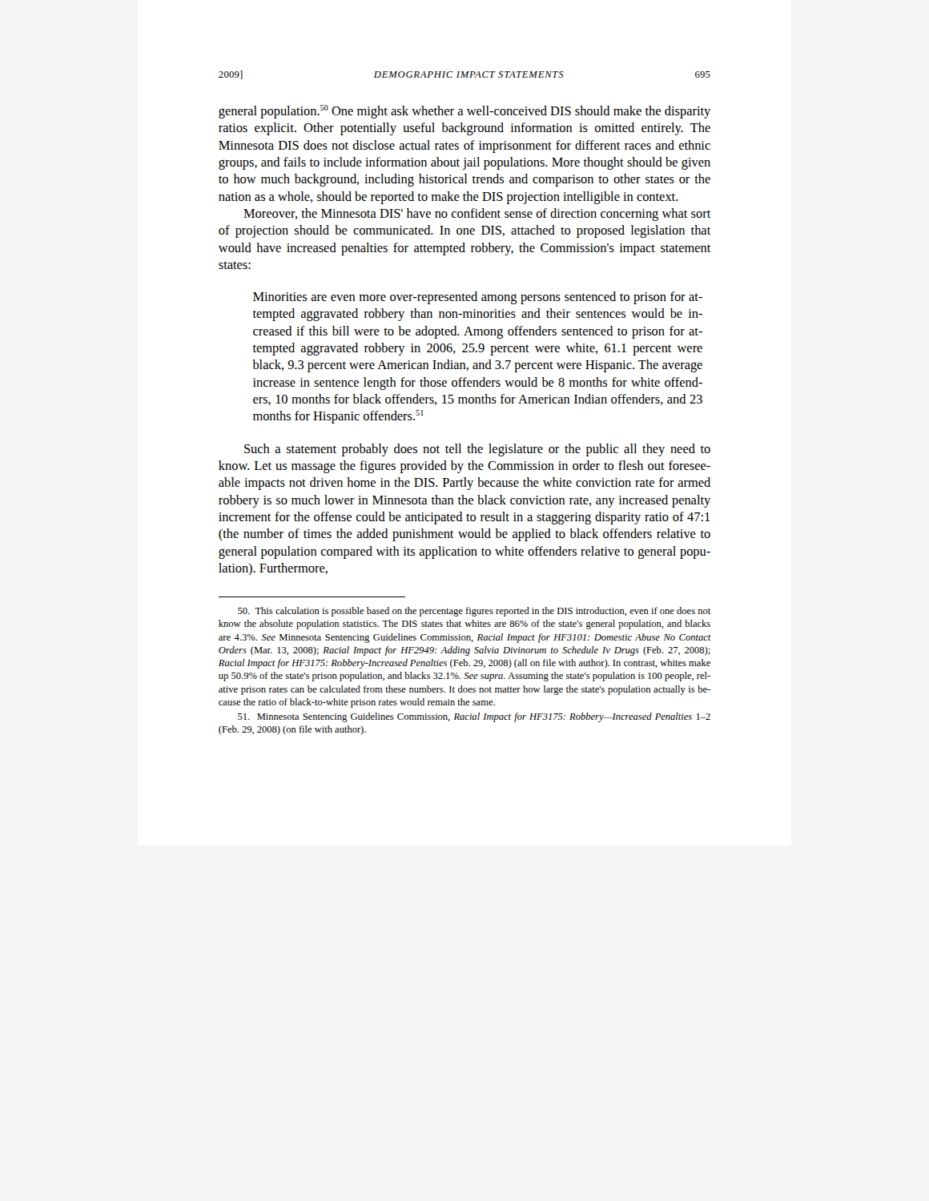2009] DEMOGRAPHIC IMPACT STATEMENTS 695
general population.50 One might ask whether a well-conceived DIS should make the disparity ratios explicit. Other potentially useful background information is omitted entirely. The Minnesota DIS does not disclose actual rates of imprisonment for different races and ethnic groups, and fails to include information about jail populations. More thought should be given to how much background, including historical trends and comparison to other states or the nation as a whole, should be reported to make the DIS projection intelligible in context.
Moreover, the Minnesota DIS' have no confident sense of direction concerning what sort of projection should be communicated. In one DIS, attached to proposed legislation that would have increased penalties for attempted robbery, the Commission's impact statement states:
Minorities are even more over-represented among persons sentenced to prison for attempted aggravated robbery than non-minorities and their sentences would be increased if this bill were to be adopted. Among offenders sentenced to prison for attempted aggravated robbery in 2006, 25.9 percent were white, 61.1 percent were black, 9.3 percent were American Indian, and 3.7 percent were Hispanic. The average increase in sentence length for those offenders would be 8 months for white offenders, 10 months for black offenders, 15 months for American Indian offenders, and 23 months for Hispanic offenders.51
Such a statement probably does not tell the legislature or the public all they need to know. Let us massage the figures provided by the Commission in order to flesh out foreseeable impacts not driven home in the DIS. Partly because the white conviction rate for armed robbery is so much lower in Minnesota than the black conviction rate, any increased penalty increment for the offense could be anticipated to result in a staggering disparity ratio of 47:1 (the number of times the added punishment would be applied to black offenders relative to general population compared with its application to white offenders relative to general population). Furthermore,
50. This calculation is possible based on the percentage figures reported in the DIS introduction, even if one does not know the absolute population statistics. The DIS states that whites are 86% of the state's general population, and blacks are 4.3%. See Minnesota Sentencing Guidelines Commission, Racial Impact for HF3101: Domestic Abuse No Contact Orders (Mar. 13, 2008); Racial Impact for HF2949: Adding Salvia Divinorum to Schedule Iv Drugs (Feb. 27, 2008); Racial Impact for HF3175: Robbery-Increased Penalties (Feb. 29, 2008) (all on file with author). In contrast, whites make up 50.9% of the state's prison population, and blacks 32.1%. See supra. Assuming the state's population is 100 people, relative prison rates can be calculated from these numbers. It does not matter how large the state's population actually is because the ratio of black-to-white prison rates would remain the same.
51. Minnesota Sentencing Guidelines Commission, Racial Impact for HF3175: Robbery—Increased Penalties 1–2 (Feb. 29, 2008) (on file with author).